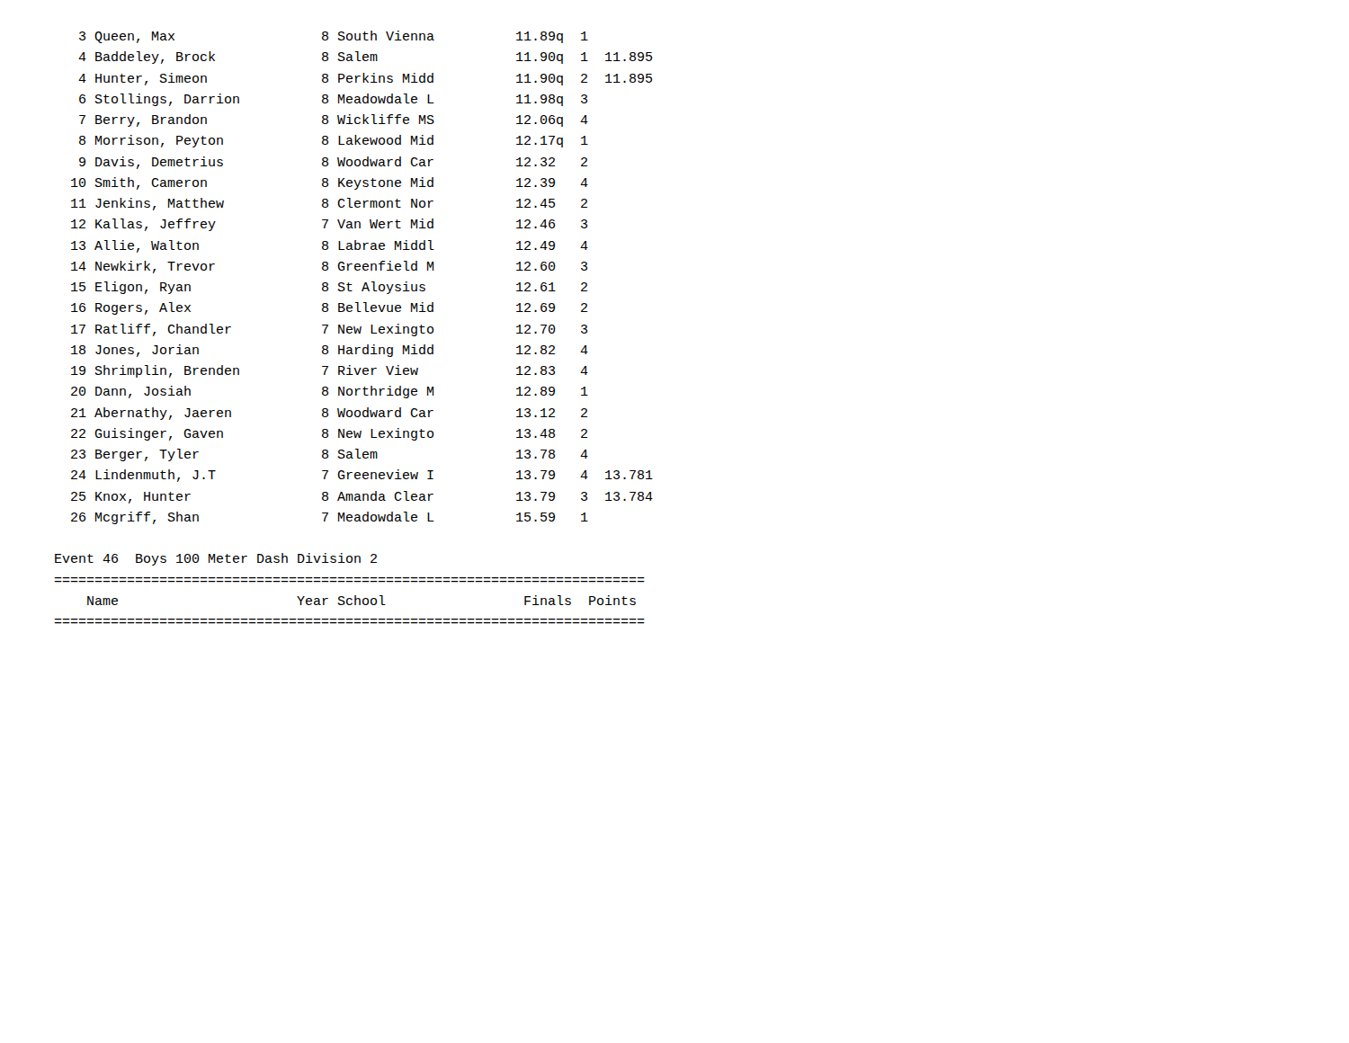3 Queen, Max                  8 South Vienna          11.89q  1
   4 Baddeley, Brock             8 Salem                 11.90q  1  11.895
   4 Hunter, Simeon              8 Perkins Midd          11.90q  2  11.895
   6 Stollings, Darrion          8 Meadowdale L          11.98q  3
   7 Berry, Brandon              8 Wickliffe MS          12.06q  4
   8 Morrison, Peyton            8 Lakewood Mid          12.17q  1
   9 Davis, Demetrius            8 Woodward Car          12.32   2
  10 Smith, Cameron              8 Keystone Mid          12.39   4
  11 Jenkins, Matthew            8 Clermont Nor          12.45   2
  12 Kallas, Jeffrey             7 Van Wert Mid          12.46   3
  13 Allie, Walton               8 Labrae Middl          12.49   4
  14 Newkirk, Trevor             8 Greenfield M          12.60   3
  15 Eligon, Ryan                8 St Aloysius           12.61   2
  16 Rogers, Alex                8 Bellevue Mid          12.69   2
  17 Ratliff, Chandler           7 New Lexingto          12.70   3
  18 Jones, Jorian               8 Harding Midd          12.82   4
  19 Shrimplin, Brenden          7 River View            12.83   4
  20 Dann, Josiah                8 Northridge M          12.89   1
  21 Abernathy, Jaeren           8 Woodward Car          13.12   2
  22 Guisinger, Gaven            8 New Lexingto          13.48   2
  23 Berger, Tyler               8 Salem                 13.78   4
  24 Lindenmuth, J.T             7 Greeneview I          13.79   4  13.781
  25 Knox, Hunter                8 Amanda Clear          13.79   3  13.784
  26 Mcgriff, Shan               7 Meadowdale L          15.59   1
Event 46  Boys 100 Meter Dash Division 2
=========================================================================
    Name                      Year School                 Finals  Points
=========================================================================